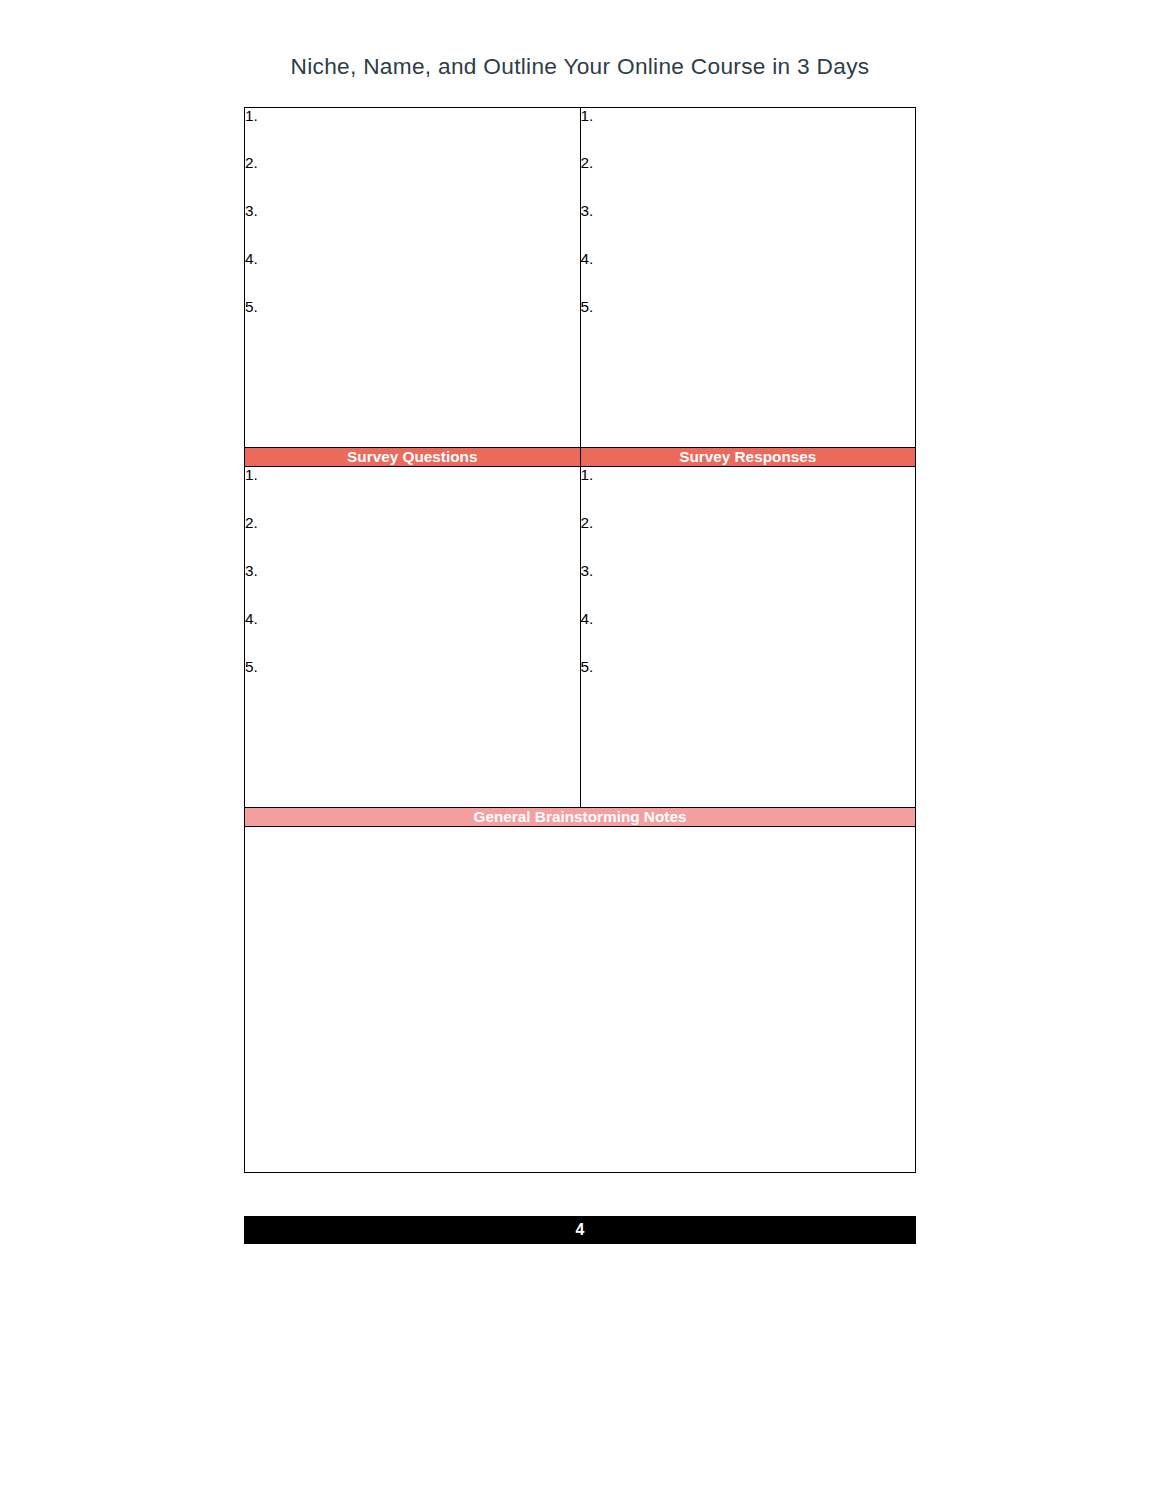Niche, Name, and Outline Your Online Course in 3 Days
| Survey Questions | Survey Responses |
| --- | --- |
| General Brainstorming Notes |
4